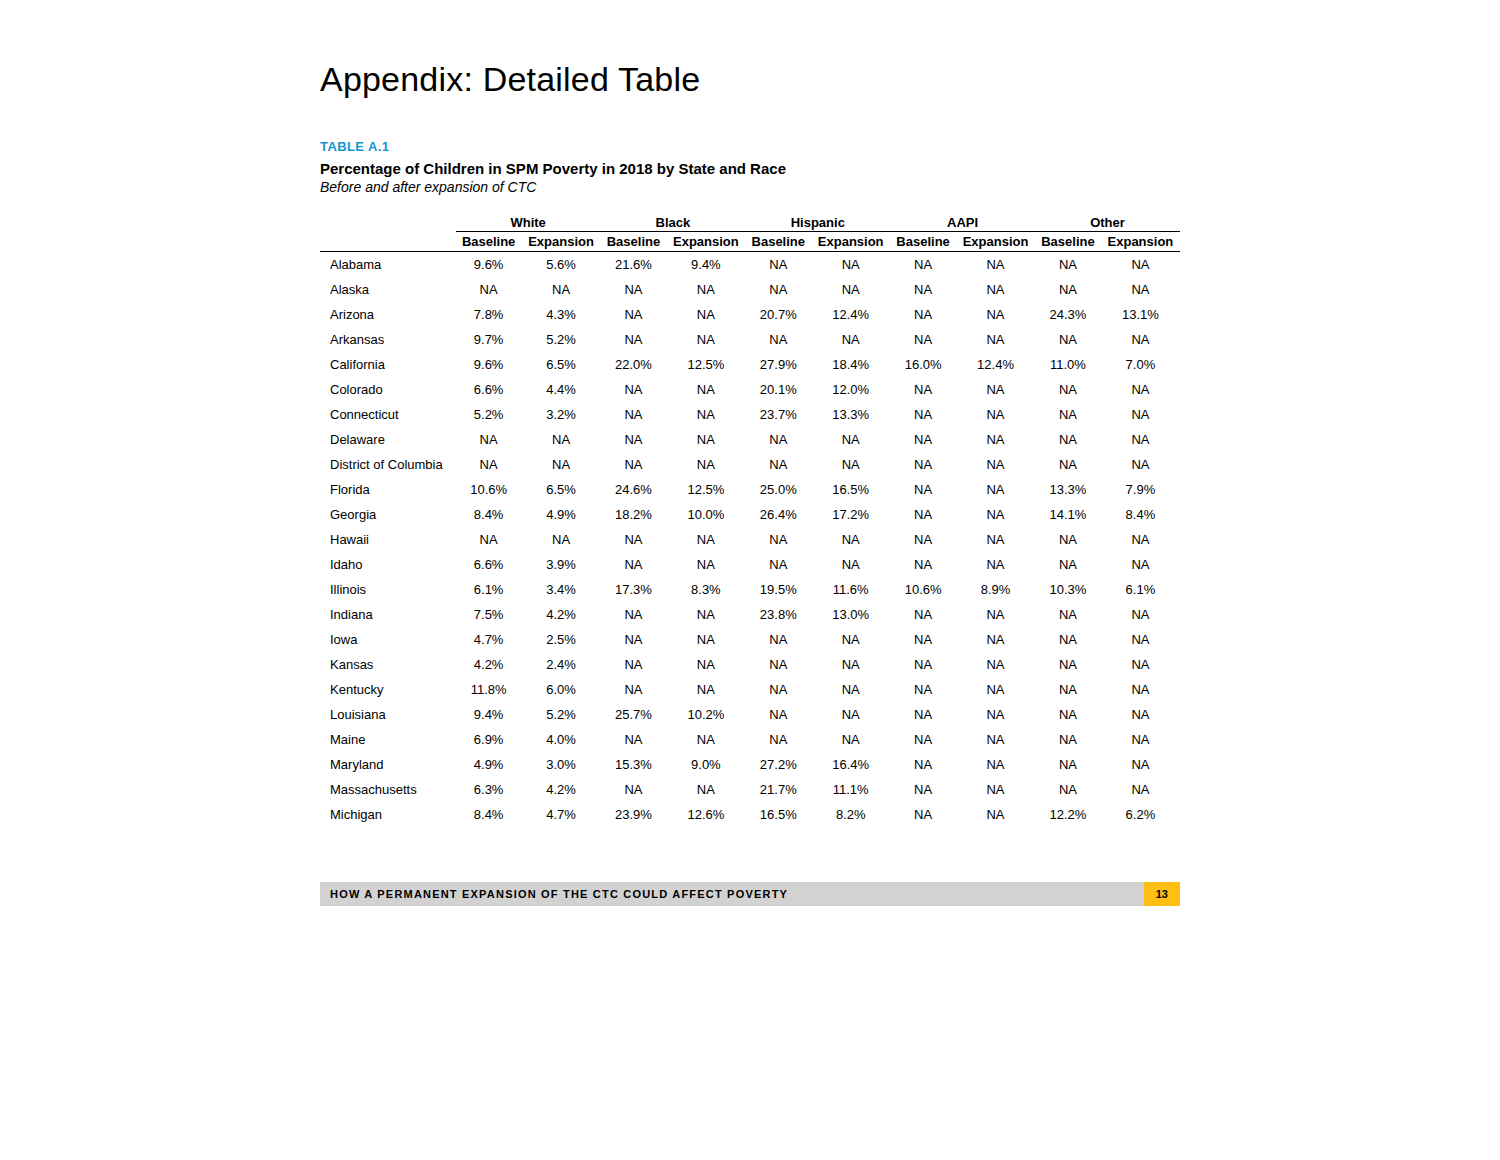Appendix: Detailed Table
TABLE A.1
Percentage of Children in SPM Poverty in 2018 by State and Race
Before and after expansion of CTC
| | White | Black | Hispanic | AAPI | Other |
| --- | --- | --- | --- | --- | --- |
| | Baseline | Expansion | Baseline | Expansion | Baseline | Expansion | Baseline | Expansion | Baseline | Expansion |
| Alabama | 9.6% | 5.6% | 21.6% | 9.4% | NA | NA | NA | NA | NA | NA |
| Alaska | NA | NA | NA | NA | NA | NA | NA | NA | NA | NA |
| Arizona | 7.8% | 4.3% | NA | NA | 20.7% | 12.4% | NA | NA | 24.3% | 13.1% |
| Arkansas | 9.7% | 5.2% | NA | NA | NA | NA | NA | NA | NA | NA |
| California | 9.6% | 6.5% | 22.0% | 12.5% | 27.9% | 18.4% | 16.0% | 12.4% | 11.0% | 7.0% |
| Colorado | 6.6% | 4.4% | NA | NA | 20.1% | 12.0% | NA | NA | NA | NA |
| Connecticut | 5.2% | 3.2% | NA | NA | 23.7% | 13.3% | NA | NA | NA | NA |
| Delaware | NA | NA | NA | NA | NA | NA | NA | NA | NA | NA |
| District of Columbia | NA | NA | NA | NA | NA | NA | NA | NA | NA | NA |
| Florida | 10.6% | 6.5% | 24.6% | 12.5% | 25.0% | 16.5% | NA | NA | 13.3% | 7.9% |
| Georgia | 8.4% | 4.9% | 18.2% | 10.0% | 26.4% | 17.2% | NA | NA | 14.1% | 8.4% |
| Hawaii | NA | NA | NA | NA | NA | NA | NA | NA | NA | NA |
| Idaho | 6.6% | 3.9% | NA | NA | NA | NA | NA | NA | NA | NA |
| Illinois | 6.1% | 3.4% | 17.3% | 8.3% | 19.5% | 11.6% | 10.6% | 8.9% | 10.3% | 6.1% |
| Indiana | 7.5% | 4.2% | NA | NA | 23.8% | 13.0% | NA | NA | NA | NA |
| Iowa | 4.7% | 2.5% | NA | NA | NA | NA | NA | NA | NA | NA |
| Kansas | 4.2% | 2.4% | NA | NA | NA | NA | NA | NA | NA | NA |
| Kentucky | 11.8% | 6.0% | NA | NA | NA | NA | NA | NA | NA | NA |
| Louisiana | 9.4% | 5.2% | 25.7% | 10.2% | NA | NA | NA | NA | NA | NA |
| Maine | 6.9% | 4.0% | NA | NA | NA | NA | NA | NA | NA | NA |
| Maryland | 4.9% | 3.0% | 15.3% | 9.0% | 27.2% | 16.4% | NA | NA | NA | NA |
| Massachusetts | 6.3% | 4.2% | NA | NA | 21.7% | 11.1% | NA | NA | NA | NA |
| Michigan | 8.4% | 4.7% | 23.9% | 12.6% | 16.5% | 8.2% | NA | NA | 12.2% | 6.2% |
HOW A PERMANENT EXPANSION OF THE CTC COULD AFFECT POVERTY
13